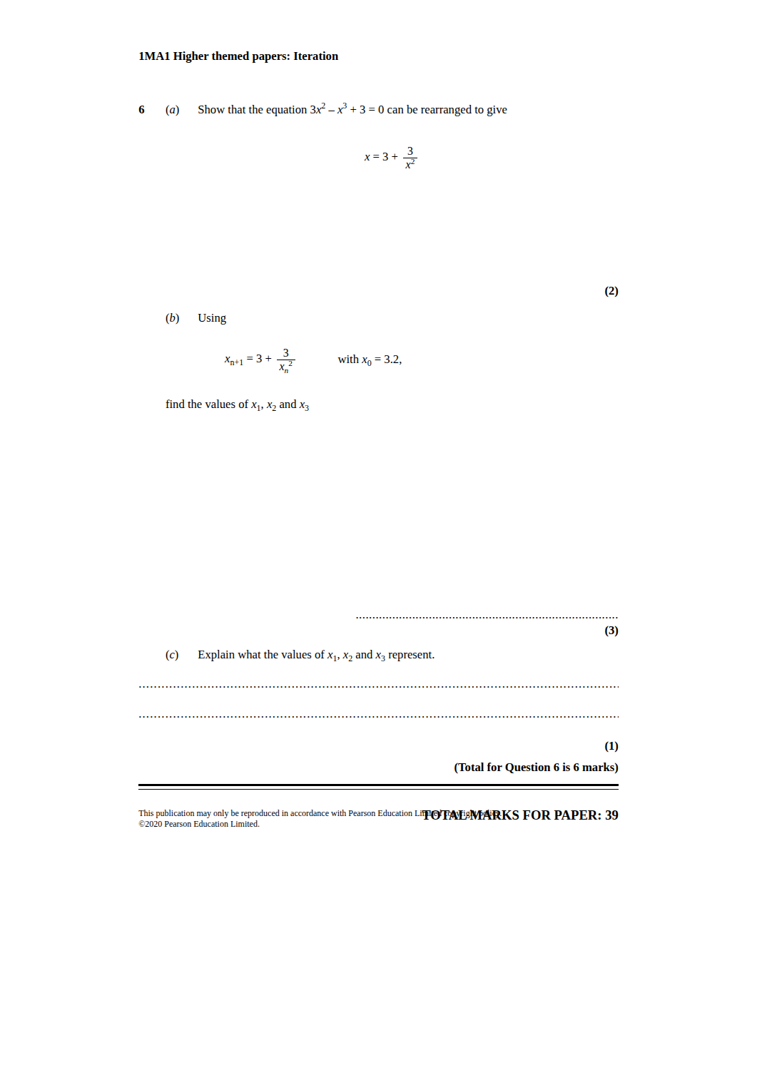1MA1 Higher themed papers: Iteration
6
(a)
Show that the equation 3x2 – x3 + 3 = 0 can be rearranged to give
x = 3 + 3 x2
(2)
(b)
Using
xn+1 = 3 + 3 xn2 with x0 = 3.2,
find the values of x1, x2 and x3
...............................................................................
(3)
(c)
Explain what the values of x1, x2 and x3 represent.
.............................................................................................................................................................
.............................................................................................................................................................
(1)
(Total for Question 6 is 6 marks)
TOTAL MARKS FOR PAPER: 39
This publication may only be reproduced in accordance with Pearson Education Limited copyright policy.
©2020 Pearson Education Limited.